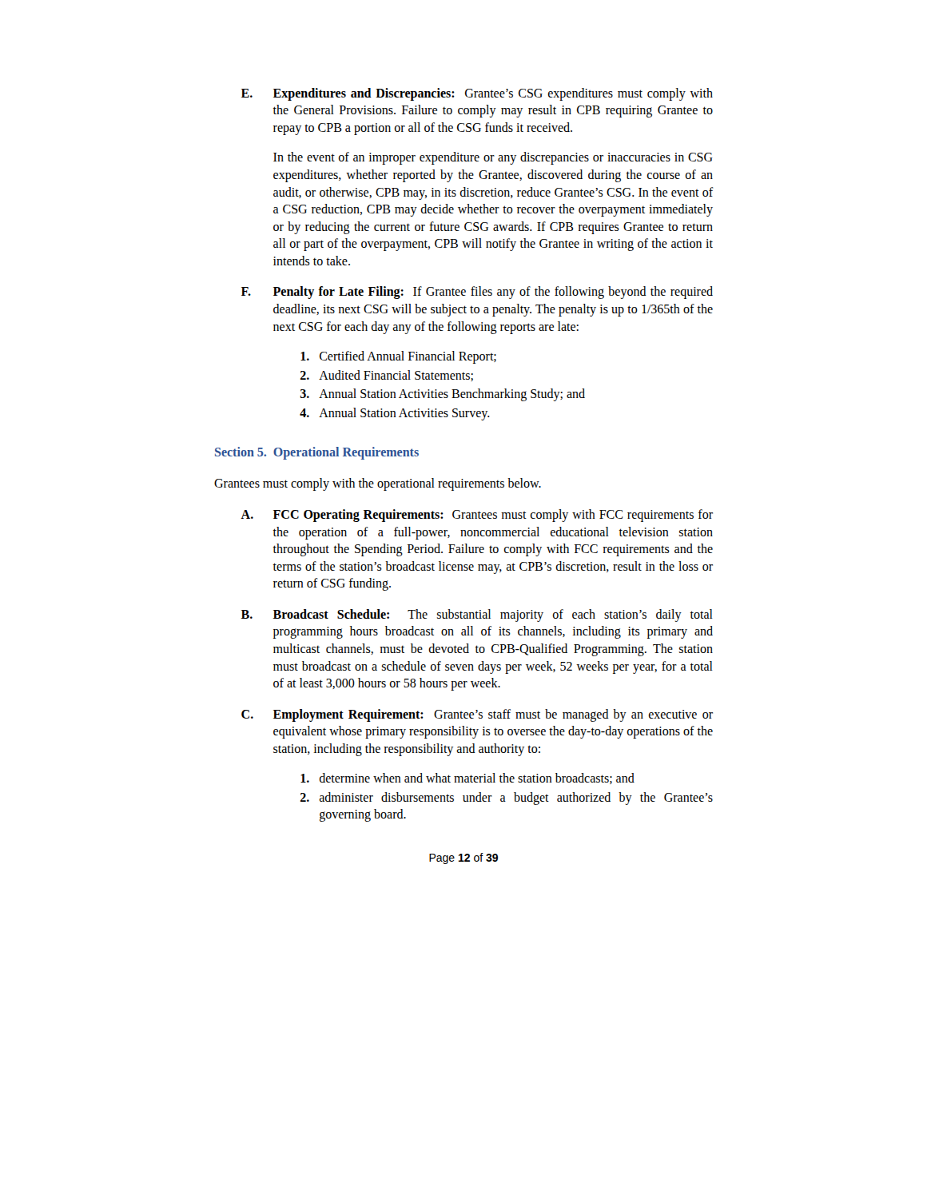E.
Expenditures and Discrepancies: Grantee’s CSG expenditures must comply with the General Provisions. Failure to comply may result in CPB requiring Grantee to repay to CPB a portion or all of the CSG funds it received.
In the event of an improper expenditure or any discrepancies or inaccuracies in CSG expenditures, whether reported by the Grantee, discovered during the course of an audit, or otherwise, CPB may, in its discretion, reduce Grantee’s CSG. In the event of a CSG reduction, CPB may decide whether to recover the overpayment immediately or by reducing the current or future CSG awards. If CPB requires Grantee to return all or part of the overpayment, CPB will notify the Grantee in writing of the action it intends to take.
F.
Penalty for Late Filing: If Grantee files any of the following beyond the required deadline, its next CSG will be subject to a penalty. The penalty is up to 1/365th of the next CSG for each day any of the following reports are late:
1. Certified Annual Financial Report;
2. Audited Financial Statements;
3. Annual Station Activities Benchmarking Study; and
4. Annual Station Activities Survey.
Section 5. Operational Requirements
Grantees must comply with the operational requirements below.
A.
FCC Operating Requirements: Grantees must comply with FCC requirements for the operation of a full-power, noncommercial educational television station throughout the Spending Period. Failure to comply with FCC requirements and the terms of the station’s broadcast license may, at CPB’s discretion, result in the loss or return of CSG funding.
B.
Broadcast Schedule: The substantial majority of each station’s daily total programming hours broadcast on all of its channels, including its primary and multicast channels, must be devoted to CPB-Qualified Programming. The station must broadcast on a schedule of seven days per week, 52 weeks per year, for a total of at least 3,000 hours or 58 hours per week.
C.
Employment Requirement: Grantee’s staff must be managed by an executive or equivalent whose primary responsibility is to oversee the day-to-day operations of the station, including the responsibility and authority to:
1. determine when and what material the station broadcasts; and
2. administer disbursements under a budget authorized by the Grantee’s governing board.
Page 12 of 39